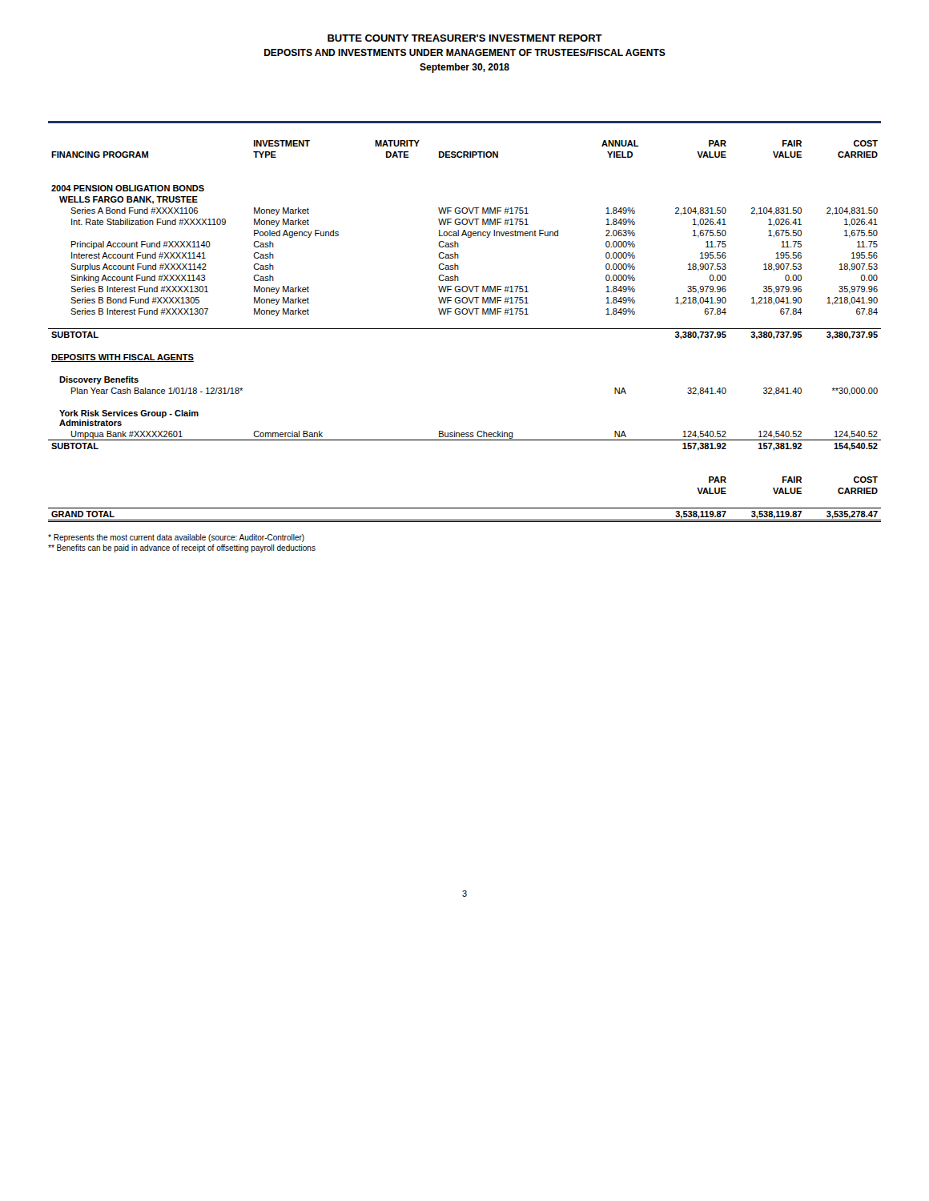BUTTE COUNTY TREASURER'S INVESTMENT REPORT
DEPOSITS AND INVESTMENTS UNDER MANAGEMENT OF TRUSTEES/FISCAL AGENTS
September 30, 2018
| | INVESTMENT | MATURITY | | ANNUAL | PAR | FAIR | COST |
| --- | --- | --- | --- | --- | --- | --- | --- |
| FINANCING PROGRAM | TYPE | DATE | DESCRIPTION | YIELD | VALUE | VALUE | CARRIED |
| 2004 PENSION OBLIGATION BONDS | |
| WELLS FARGO BANK, TRUSTEE | |
| Series A Bond Fund #XXXX1106 | Money Market | | WF GOVT MMF #1751 | 1.849% | 2,104,831.50 | 2,104,831.50 | 2,104,831.50 |
| Int. Rate Stabilization Fund #XXXX1109 | Money Market | | WF GOVT MMF #1751 | 1.849% | 1,026.41 | 1,026.41 | 1,026.41 |
| | Pooled Agency Funds | | Local Agency Investment Fund | 2.063% | 1,675.50 | 1,675.50 | 1,675.50 |
| Principal Account Fund #XXXX1140 | Cash | | Cash | 0.000% | 11.75 | 11.75 | 11.75 |
| Interest Account Fund #XXXX1141 | Cash | | Cash | 0.000% | 195.56 | 195.56 | 195.56 |
| Surplus Account Fund #XXXX1142 | Cash | | Cash | 0.000% | 18,907.53 | 18,907.53 | 18,907.53 |
| Sinking Account Fund #XXXX1143 | Cash | | Cash | 0.000% | 0.00 | 0.00 | 0.00 |
| Series B Interest Fund #XXXX1301 | Money Market | | WF GOVT MMF #1751 | 1.849% | 35,979.96 | 35,979.96 | 35,979.96 |
| Series B Bond Fund #XXXX1305 | Money Market | | WF GOVT MMF #1751 | 1.849% | 1,218,041.90 | 1,218,041.90 | 1,218,041.90 |
| Series B Interest Fund #XXXX1307 | Money Market | | WF GOVT MMF #1751 | 1.849% | 67.84 | 67.84 | 67.84 |
| SUBTOTAL | | | | | 3,380,737.95 | 3,380,737.95 | 3,380,737.95 |
| DEPOSITS WITH FISCAL AGENTS | |
| Discovery Benefits | |
| Plan Year Cash Balance 1/01/18 - 12/31/18* | | | | NA | 32,841.40 | 32,841.40 | **30,000.00 |
| York Risk Services Group - Claim Administrators | |
| Umpqua Bank #XXXXX2601 | Commercial Bank | | Business Checking | NA | 124,540.52 | 124,540.52 | 124,540.52 |
| SUBTOTAL | | | | | 157,381.92 | 157,381.92 | 154,540.52 |
| | PAR | FAIR | COST |
| | VALUE | VALUE | CARRIED |
| GRAND TOTAL | | | | | 3,538,119.87 | 3,538,119.87 | 3,535,278.47 |
* Represents the most current data available (source: Auditor-Controller)
** Benefits can be paid in advance of receipt of offsetting payroll deductions
3